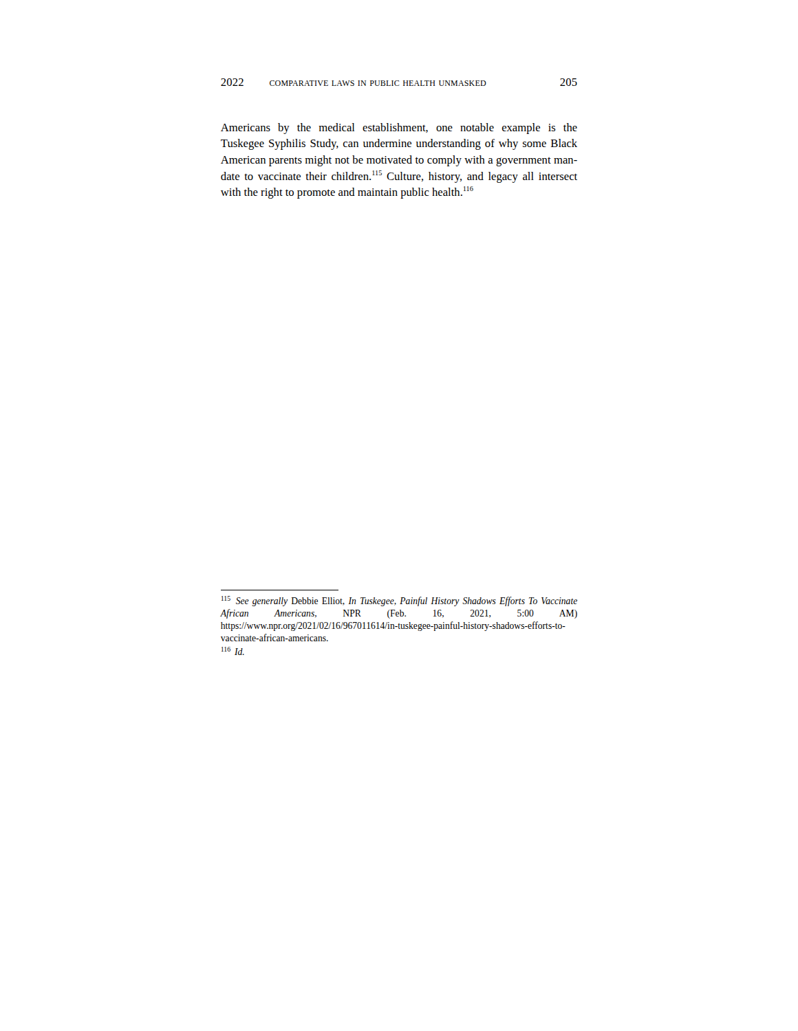2022 Comparative Laws in Public Health Unmasked 205
Americans by the medical establishment, one notable example is the Tuskegee Syphilis Study, can undermine understanding of why some Black American parents might not be motivated to comply with a government mandate to vaccinate their children.115 Culture, history, and legacy all intersect with the right to promote and maintain public health.116
115 See generally Debbie Elliot, In Tuskegee, Painful History Shadows Efforts To Vaccinate African Americans, NPR (Feb. 16, 2021, 5:00 AM) https://www.npr.org/2021/02/16/967011614/in-tuskegee-painful-history-shadows-efforts-to-vaccinate-african-americans.
116 Id.